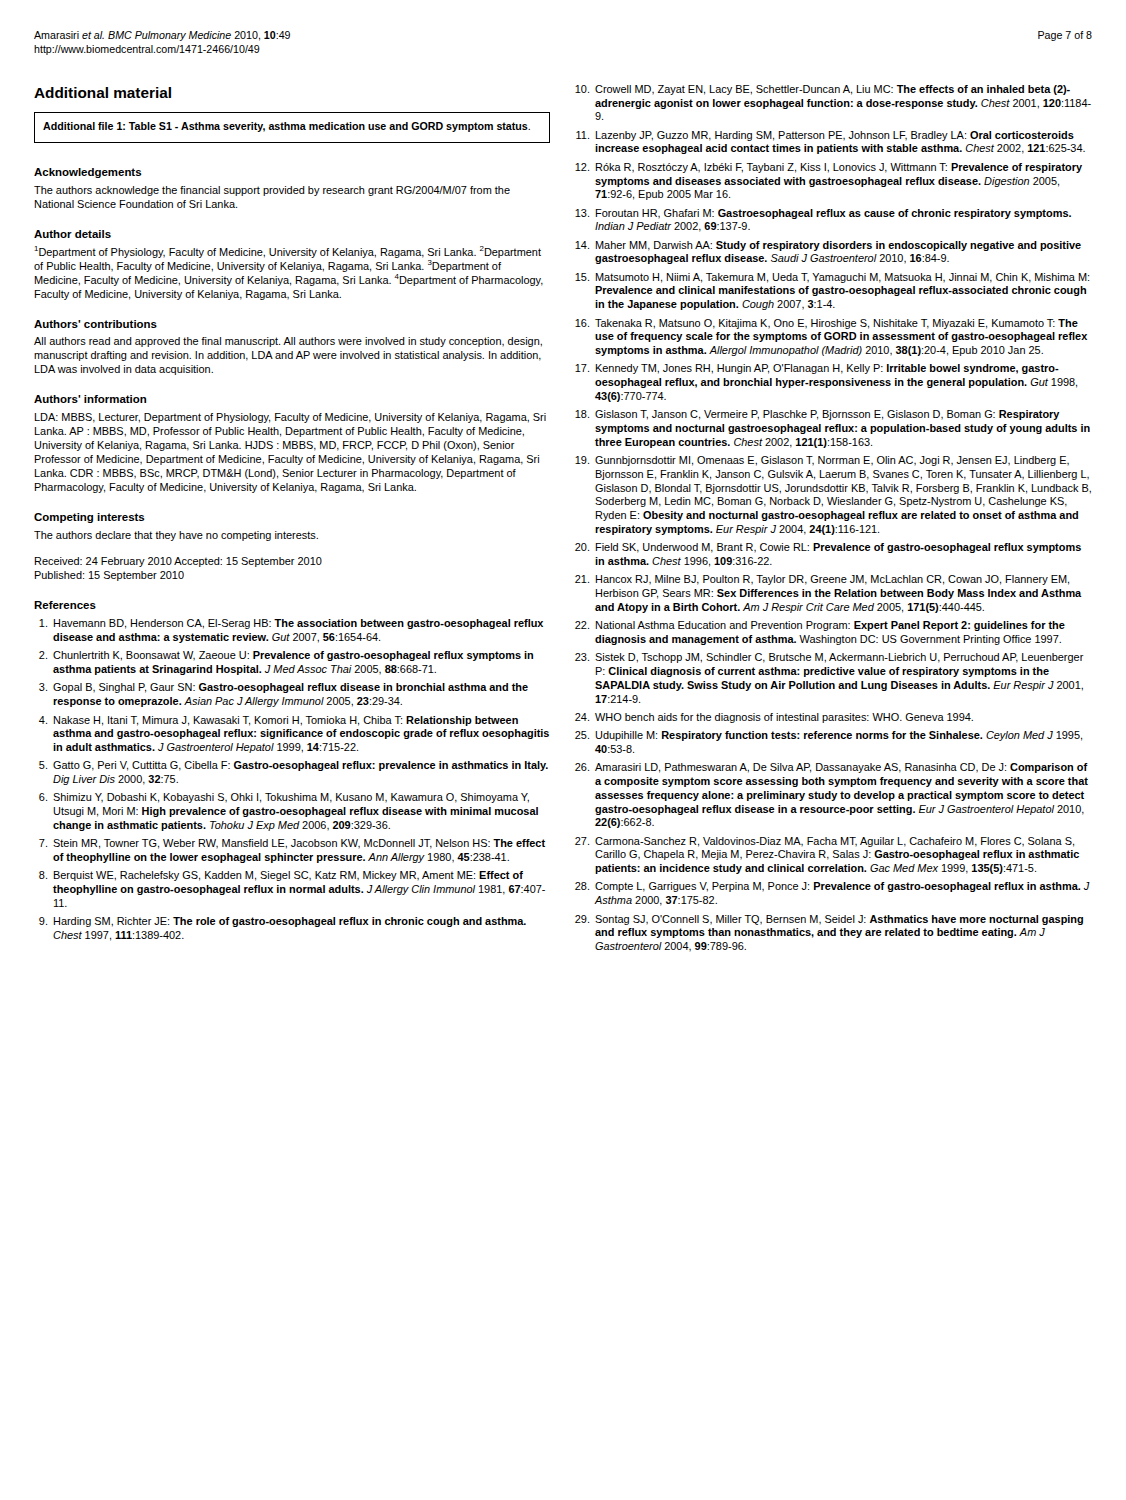Amarasiri et al. BMC Pulmonary Medicine 2010, 10:49 http://www.biomedcentral.com/1471-2466/10/49
Page 7 of 8
Additional material
Additional file 1: Table S1 - Asthma severity, asthma medication use and GORD symptom status.
Acknowledgements
The authors acknowledge the financial support provided by research grant RG/2004/M/07 from the National Science Foundation of Sri Lanka.
Author details
1Department of Physiology, Faculty of Medicine, University of Kelaniya, Ragama, Sri Lanka. 2Department of Public Health, Faculty of Medicine, University of Kelaniya, Ragama, Sri Lanka. 3Department of Medicine, Faculty of Medicine, University of Kelaniya, Ragama, Sri Lanka. 4Department of Pharmacology, Faculty of Medicine, University of Kelaniya, Ragama, Sri Lanka.
Authors' contributions
All authors read and approved the final manuscript. All authors were involved in study conception, design, manuscript drafting and revision. In addition, LDA and AP were involved in statistical analysis. In addition, LDA was involved in data acquisition.
Authors' information
LDA: MBBS, Lecturer, Department of Physiology, Faculty of Medicine, University of Kelaniya, Ragama, Sri Lanka. AP : MBBS, MD, Professor of Public Health, Department of Public Health, Faculty of Medicine, University of Kelaniya, Ragama, Sri Lanka. HJDS : MBBS, MD, FRCP, FCCP, D Phil (Oxon), Senior Professor of Medicine, Department of Medicine, Faculty of Medicine, University of Kelaniya, Ragama, Sri Lanka. CDR : MBBS, BSc, MRCP, DTM&H (Lond), Senior Lecturer in Pharmacology, Department of Pharmacology, Faculty of Medicine, University of Kelaniya, Ragama, Sri Lanka.
Competing interests
The authors declare that they have no competing interests.
Received: 24 February 2010 Accepted: 15 September 2010
Published: 15 September 2010
References
Havemann BD, Henderson CA, El-Serag HB: The association between gastro-oesophageal reflux disease and asthma: a systematic review. Gut 2007, 56:1654-64.
Chunlertrith K, Boonsawat W, Zaeoue U: Prevalence of gastro-oesophageal reflux symptoms in asthma patients at Srinagarind Hospital. J Med Assoc Thai 2005, 88:668-71.
Gopal B, Singhal P, Gaur SN: Gastro-oesophageal reflux disease in bronchial asthma and the response to omeprazole. Asian Pac J Allergy Immunol 2005, 23:29-34.
Nakase H, Itani T, Mimura J, Kawasaki T, Komori H, Tomioka H, Chiba T: Relationship between asthma and gastro-oesophageal reflux: significance of endoscopic grade of reflux oesophagitis in adult asthmatics. J Gastroenterol Hepatol 1999, 14:715-22.
Gatto G, Peri V, Cuttitta G, Cibella F: Gastro-oesophageal reflux: prevalence in asthmatics in Italy. Dig Liver Dis 2000, 32:75.
Shimizu Y, Dobashi K, Kobayashi S, Ohki I, Tokushima M, Kusano M, Kawamura O, Shimoyama Y, Utsugi M, Mori M: High prevalence of gastro-oesophageal reflux disease with minimal mucosal change in asthmatic patients. Tohoku J Exp Med 2006, 209:329-36.
Stein MR, Towner TG, Weber RW, Mansfield LE, Jacobson KW, McDonnell JT, Nelson HS: The effect of theophylline on the lower esophageal sphincter pressure. Ann Allergy 1980, 45:238-41.
Berquist WE, Rachelefsky GS, Kadden M, Siegel SC, Katz RM, Mickey MR, Ament ME: Effect of theophylline on gastro-oesophageal reflux in normal adults. J Allergy Clin Immunol 1981, 67:407-11.
Harding SM, Richter JE: The role of gastro-oesophageal reflux in chronic cough and asthma. Chest 1997, 111:1389-402.
Crowell MD, Zayat EN, Lacy BE, Schettler-Duncan A, Liu MC: The effects of an inhaled beta (2)-adrenergic agonist on lower esophageal function: a dose-response study. Chest 2001, 120:1184-9.
Lazenby JP, Guzzo MR, Harding SM, Patterson PE, Johnson LF, Bradley LA: Oral corticosteroids increase esophageal acid contact times in patients with stable asthma. Chest 2002, 121:625-34.
Róka R, Rosztóczy A, Izbéki F, Taybani Z, Kiss I, Lonovics J, Wittmann T: Prevalence of respiratory symptoms and diseases associated with gastroesophageal reflux disease. Digestion 2005, 71:92-6, Epub 2005 Mar 16.
Foroutan HR, Ghafari M: Gastroesophageal reflux as cause of chronic respiratory symptoms. Indian J Pediatr 2002, 69:137-9.
Maher MM, Darwish AA: Study of respiratory disorders in endoscopically negative and positive gastroesophageal reflux disease. Saudi J Gastroenterol 2010, 16:84-9.
Matsumoto H, Niimi A, Takemura M, Ueda T, Yamaguchi M, Matsuoka H, Jinnai M, Chin K, Mishima M: Prevalence and clinical manifestations of gastro-oesophageal reflux-associated chronic cough in the Japanese population. Cough 2007, 3:1-4.
Takenaka R, Matsuno O, Kitajima K, Ono E, Hiroshige S, Nishitake T, Miyazaki E, Kumamoto T: The use of frequency scale for the symptoms of GORD in assessment of gastro-oesophageal reflex symptoms in asthma. Allergol Immunopathol (Madrid) 2010, 38(1):20-4, Epub 2010 Jan 25.
Kennedy TM, Jones RH, Hungin AP, O'Flanagan H, Kelly P: Irritable bowel syndrome, gastro-oesophageal reflux, and bronchial hyper-responsiveness in the general population. Gut 1998, 43(6):770-774.
Gislason T, Janson C, Vermeire P, Plaschke P, Bjornsson E, Gislason D, Boman G: Respiratory symptoms and nocturnal gastroesophageal reflux: a population-based study of young adults in three European countries. Chest 2002, 121(1):158-163.
Gunnbjornsdottir MI, Omenaas E, Gislason T, Norrman E, Olin AC, Jogi R, Jensen EJ, Lindberg E, Bjornsson E, Franklin K, Janson C, Gulsvik A, Laerum B, Svanes C, Toren K, Tunsater A, Lillienberg L, Gislason D, Blondal T, Bjornsdottir US, Jorundsdottir KB, Talvik R, Forsberg B, Franklin K, Lundback B, Soderberg M, Ledin MC, Boman G, Norback D, Wieslander G, Spetz-Nystrom U, Cashelunge KS, Ryden E: Obesity and nocturnal gastro-oesophageal reflux are related to onset of asthma and respiratory symptoms. Eur Respir J 2004, 24(1):116-121.
Field SK, Underwood M, Brant R, Cowie RL: Prevalence of gastro-oesophageal reflux symptoms in asthma. Chest 1996, 109:316-22.
Hancox RJ, Milne BJ, Poulton R, Taylor DR, Greene JM, McLachlan CR, Cowan JO, Flannery EM, Herbison GP, Sears MR: Sex Differences in the Relation between Body Mass Index and Asthma and Atopy in a Birth Cohort. Am J Respir Crit Care Med 2005, 171(5):440-445.
National Asthma Education and Prevention Program: Expert Panel Report 2: guidelines for the diagnosis and management of asthma. Washington DC: US Government Printing Office 1997.
Sistek D, Tschopp JM, Schindler C, Brutsche M, Ackermann-Liebrich U, Perruchoud AP, Leuenberger P: Clinical diagnosis of current asthma: predictive value of respiratory symptoms in the SAPALDIA study. Swiss Study on Air Pollution and Lung Diseases in Adults. Eur Respir J 2001, 17:214-9.
WHO bench aids for the diagnosis of intestinal parasites: WHO. Geneva 1994.
Udupihille M: Respiratory function tests: reference norms for the Sinhalese. Ceylon Med J 1995, 40:53-8.
Amarasiri LD, Pathmeswaran A, De Silva AP, Dassanayake AS, Ranasinha CD, De J: Comparison of a composite symptom score assessing both symptom frequency and severity with a score that assesses frequency alone: a preliminary study to develop a practical symptom score to detect gastro-oesophageal reflux disease in a resource-poor setting. Eur J Gastroenterol Hepatol 2010, 22(6):662-8.
Carmona-Sanchez R, Valdovinos-Diaz MA, Facha MT, Aguilar L, Cachafeiro M, Flores C, Solana S, Carillo G, Chapela R, Mejia M, Perez-Chavira R, Salas J: Gastro-oesophageal reflux in asthmatic patients: an incidence study and clinical correlation. Gac Med Mex 1999, 135(5):471-5.
Compte L, Garrigues V, Perpina M, Ponce J: Prevalence of gastro-oesophageal reflux in asthma. J Asthma 2000, 37:175-82.
Sontag SJ, O'Connell S, Miller TQ, Bernsen M, Seidel J: Asthmatics have more nocturnal gasping and reflux symptoms than nonasthmatics, and they are related to bedtime eating. Am J Gastroenterol 2004, 99:789-96.